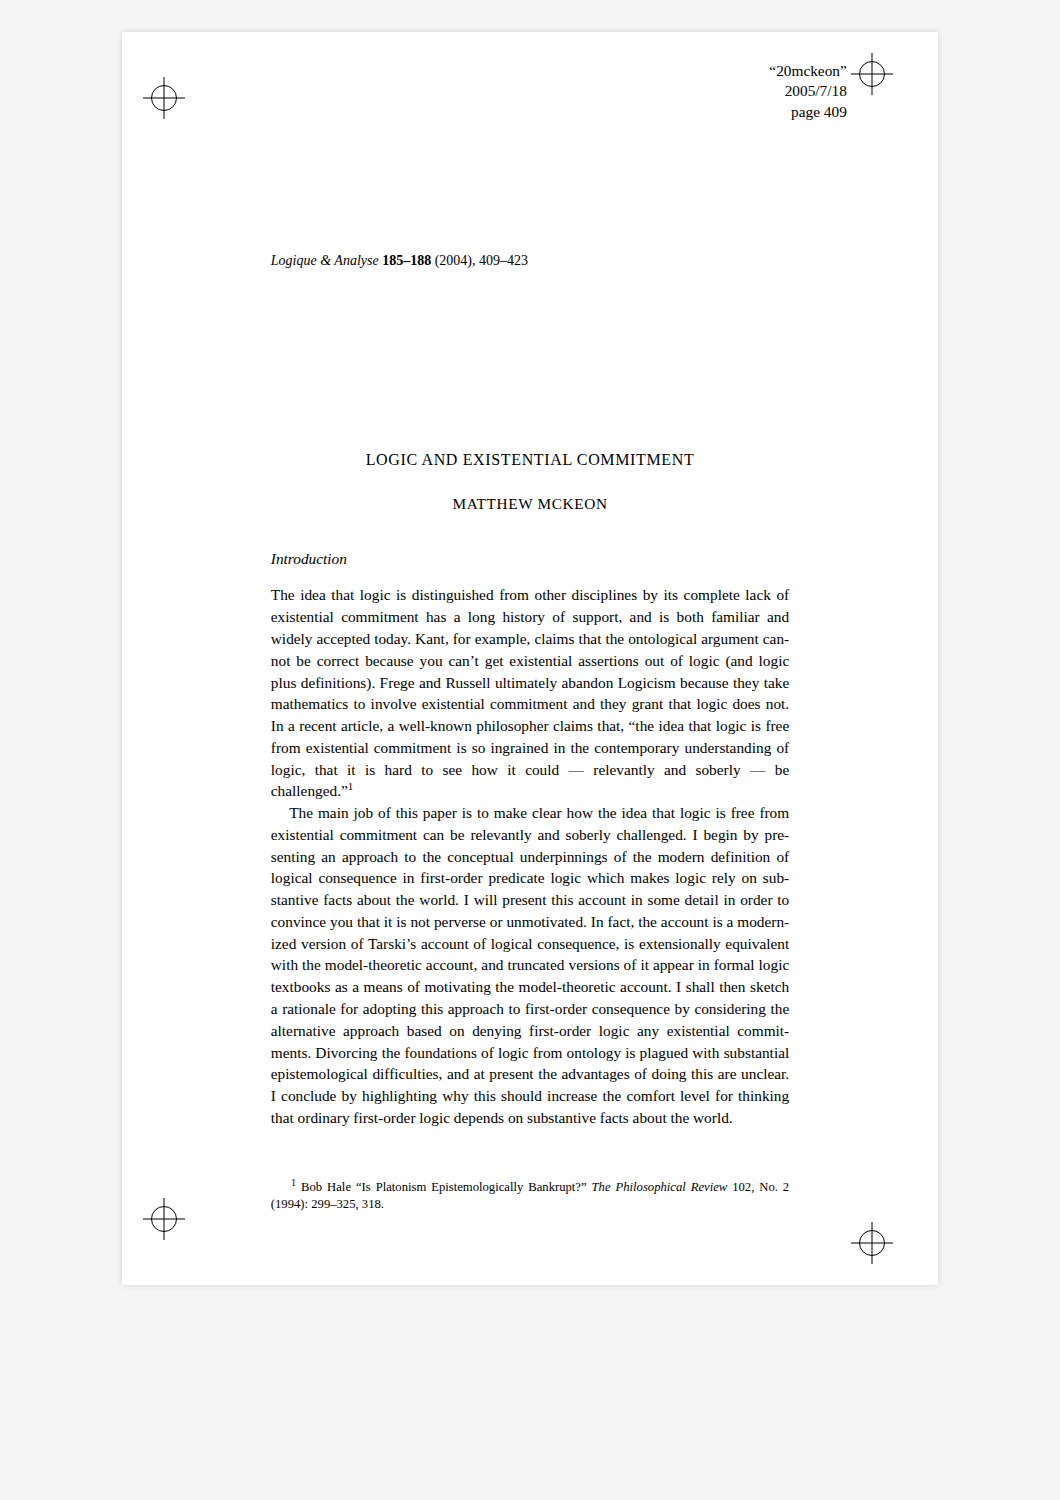“20mckeon”
2005/7/18
page 409
Logique & Analyse 185–188 (2004), 409–423
LOGIC AND EXISTENTIAL COMMITMENT
MATTHEW MCKEON
Introduction
The idea that logic is distinguished from other disciplines by its complete lack of existential commitment has a long history of support, and is both familiar and widely accepted today. Kant, for example, claims that the ontological argument cannot be correct because you can’t get existential assertions out of logic (and logic plus definitions). Frege and Russell ultimately abandon Logicism because they take mathematics to involve existential commitment and they grant that logic does not. In a recent article, a well-known philosopher claims that, “the idea that logic is free from existential commitment is so ingrained in the contemporary understanding of logic, that it is hard to see how it could — relevantly and soberly — be challenged.”1
The main job of this paper is to make clear how the idea that logic is free from existential commitment can be relevantly and soberly challenged. I begin by presenting an approach to the conceptual underpinnings of the modern definition of logical consequence in first-order predicate logic which makes logic rely on substantive facts about the world. I will present this account in some detail in order to convince you that it is not perverse or unmotivated. In fact, the account is a modernized version of Tarski’s account of logical consequence, is extensionally equivalent with the model-theoretic account, and truncated versions of it appear in formal logic textbooks as a means of motivating the model-theoretic account. I shall then sketch a rationale for adopting this approach to first-order consequence by considering the alternative approach based on denying first-order logic any existential commitments. Divorcing the foundations of logic from ontology is plagued with substantial epistemological difficulties, and at present the advantages of doing this are unclear. I conclude by highlighting why this should increase the comfort level for thinking that ordinary first-order logic depends on substantive facts about the world.
1 Bob Hale “Is Platonism Epistemologically Bankrupt?” The Philosophical Review 102, No. 2 (1994): 299–325, 318.